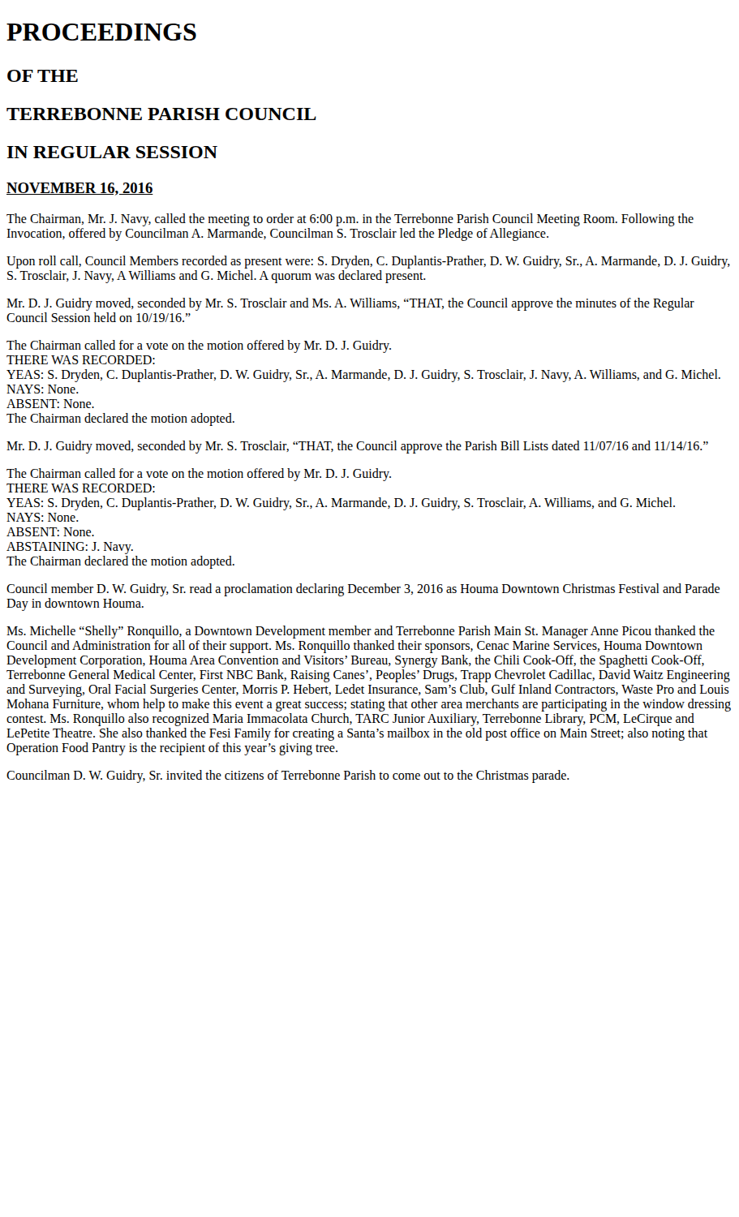PROCEEDINGS
OF THE
TERREBONNE PARISH COUNCIL
IN REGULAR SESSION
NOVEMBER 16, 2016
The Chairman, Mr. J. Navy, called the meeting to order at 6:00 p.m. in the Terrebonne Parish Council Meeting Room. Following the Invocation, offered by Councilman A. Marmande, Councilman S. Trosclair led the Pledge of Allegiance.
Upon roll call, Council Members recorded as present were: S. Dryden, C. Duplantis-Prather, D. W. Guidry, Sr., A. Marmande, D. J. Guidry, S. Trosclair, J. Navy, A Williams and G. Michel. A quorum was declared present.
Mr. D. J. Guidry moved, seconded by Mr. S. Trosclair and Ms. A. Williams, “THAT, the Council approve the minutes of the Regular Council Session held on 10/19/16.”
The Chairman called for a vote on the motion offered by Mr. D. J. Guidry.
THERE WAS RECORDED:
YEAS: S. Dryden, C. Duplantis-Prather, D. W. Guidry, Sr., A. Marmande, D. J. Guidry, S. Trosclair, J. Navy, A. Williams, and G. Michel.
NAYS: None.
ABSENT: None.
The Chairman declared the motion adopted.
Mr. D. J. Guidry moved, seconded by Mr. S. Trosclair, “THAT, the Council approve the Parish Bill Lists dated 11/07/16 and 11/14/16.”
The Chairman called for a vote on the motion offered by Mr. D. J. Guidry.
THERE WAS RECORDED:
YEAS: S. Dryden, C. Duplantis-Prather, D. W. Guidry, Sr., A. Marmande, D. J. Guidry, S. Trosclair, A. Williams, and G. Michel.
NAYS: None.
ABSENT: None.
ABSTAINING: J. Navy.
The Chairman declared the motion adopted.
Council member D. W. Guidry, Sr. read a proclamation declaring December 3, 2016 as Houma Downtown Christmas Festival and Parade Day in downtown Houma.
Ms. Michelle “Shelly” Ronquillo, a Downtown Development member and Terrebonne Parish Main St. Manager Anne Picou thanked the Council and Administration for all of their support. Ms. Ronquillo thanked their sponsors, Cenac Marine Services, Houma Downtown Development Corporation, Houma Area Convention and Visitors’ Bureau, Synergy Bank, the Chili Cook-Off, the Spaghetti Cook-Off, Terrebonne General Medical Center, First NBC Bank, Raising Canes’, Peoples’ Drugs, Trapp Chevrolet Cadillac, David Waitz Engineering and Surveying, Oral Facial Surgeries Center, Morris P. Hebert, Ledet Insurance, Sam’s Club, Gulf Inland Contractors, Waste Pro and Louis Mohana Furniture, whom help to make this event a great success; stating that other area merchants are participating in the window dressing contest. Ms. Ronquillo also recognized Maria Immacolata Church, TARC Junior Auxiliary, Terrebonne Library, PCM, LeCirque and LePetite Theatre. She also thanked the Fesi Family for creating a Santa’s mailbox in the old post office on Main Street; also noting that Operation Food Pantry is the recipient of this year’s giving tree.
Councilman D. W. Guidry, Sr. invited the citizens of Terrebonne Parish to come out to the Christmas parade.